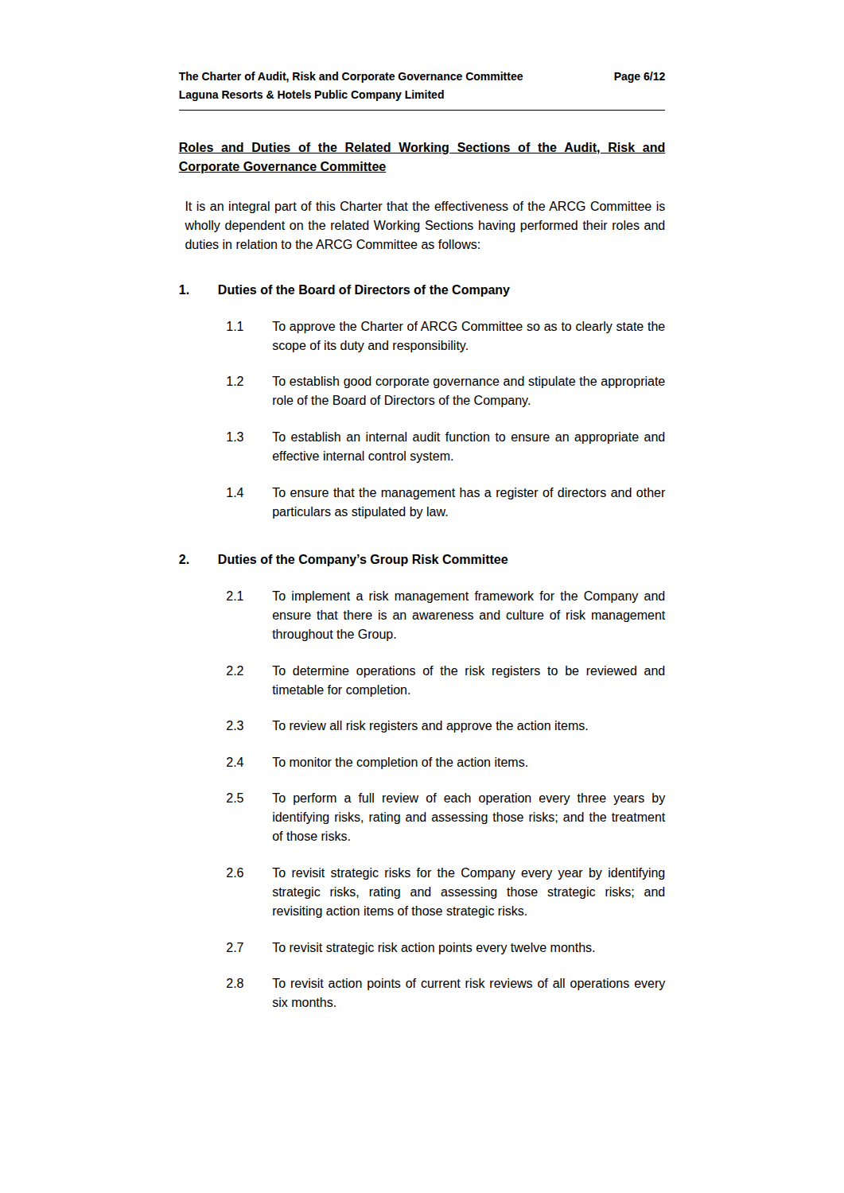The Charter of Audit, Risk and Corporate Governance Committee
Page 6/12
Laguna Resorts & Hotels Public Company Limited
Roles and Duties of the Related Working Sections of the Audit, Risk and Corporate Governance Committee
It is an integral part of this Charter that the effectiveness of the ARCG Committee is wholly dependent on the related Working Sections having performed their roles and duties in relation to the ARCG Committee as follows:
1. Duties of the Board of Directors of the Company
1.1 To approve the Charter of ARCG Committee so as to clearly state the scope of its duty and responsibility.
1.2 To establish good corporate governance and stipulate the appropriate role of the Board of Directors of the Company.
1.3 To establish an internal audit function to ensure an appropriate and effective internal control system.
1.4 To ensure that the management has a register of directors and other particulars as stipulated by law.
2. Duties of the Company’s Group Risk Committee
2.1 To implement a risk management framework for the Company and ensure that there is an awareness and culture of risk management throughout the Group.
2.2 To determine operations of the risk registers to be reviewed and timetable for completion.
2.3 To review all risk registers and approve the action items.
2.4 To monitor the completion of the action items.
2.5 To perform a full review of each operation every three years by identifying risks, rating and assessing those risks; and the treatment of those risks.
2.6 To revisit strategic risks for the Company every year by identifying strategic risks, rating and assessing those strategic risks; and revisiting action items of those strategic risks.
2.7 To revisit strategic risk action points every twelve months.
2.8 To revisit action points of current risk reviews of all operations every six months.